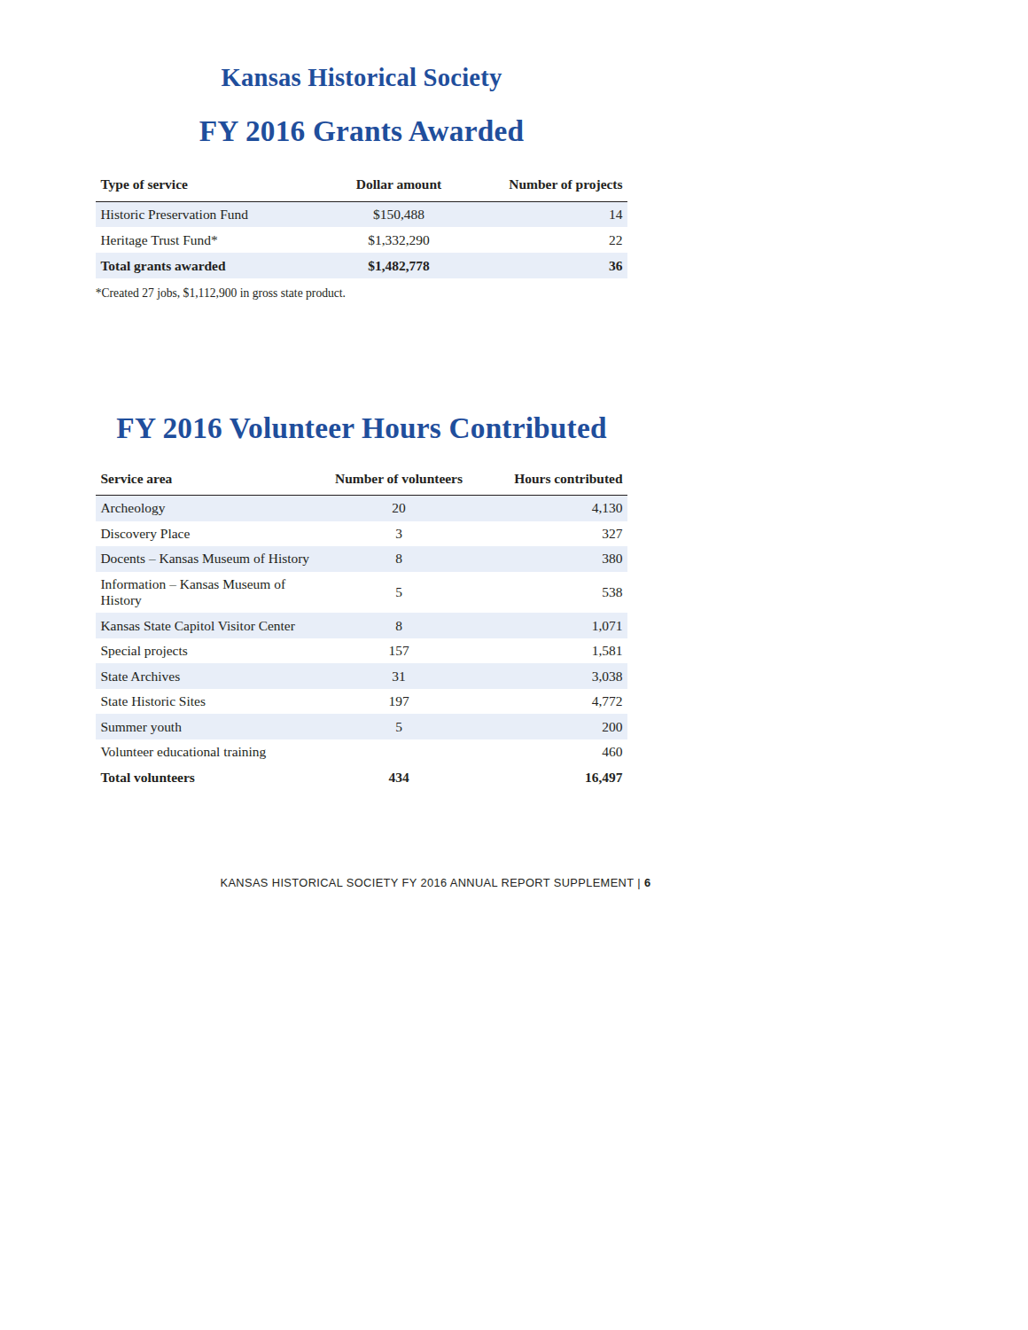Kansas Historical Society
FY 2016 Grants Awarded
| Type of service | Dollar amount | Number of projects |
| --- | --- | --- |
| Historic Preservation Fund | $150,488 | 14 |
| Heritage Trust Fund* | $1,332,290 | 22 |
| Total grants awarded | $1,482,778 | 36 |
*Created 27 jobs, $1,112,900 in gross state product.
FY 2016 Volunteer Hours Contributed
| Service area | Number of volunteers | Hours contributed |
| --- | --- | --- |
| Archeology | 20 | 4,130 |
| Discovery Place | 3 | 327 |
| Docents – Kansas Museum of History | 8 | 380 |
| Information – Kansas Museum of History | 5 | 538 |
| Kansas State Capitol Visitor Center | 8 | 1,071 |
| Special projects | 157 | 1,581 |
| State Archives | 31 | 3,038 |
| State Historic Sites | 197 | 4,772 |
| Summer youth | 5 | 200 |
| Volunteer educational training | | 460 |
| Total volunteers | 434 | 16,497 |
KANSAS HISTORICAL SOCIETY FY 2016 ANNUAL REPORT SUPPLEMENT | 6